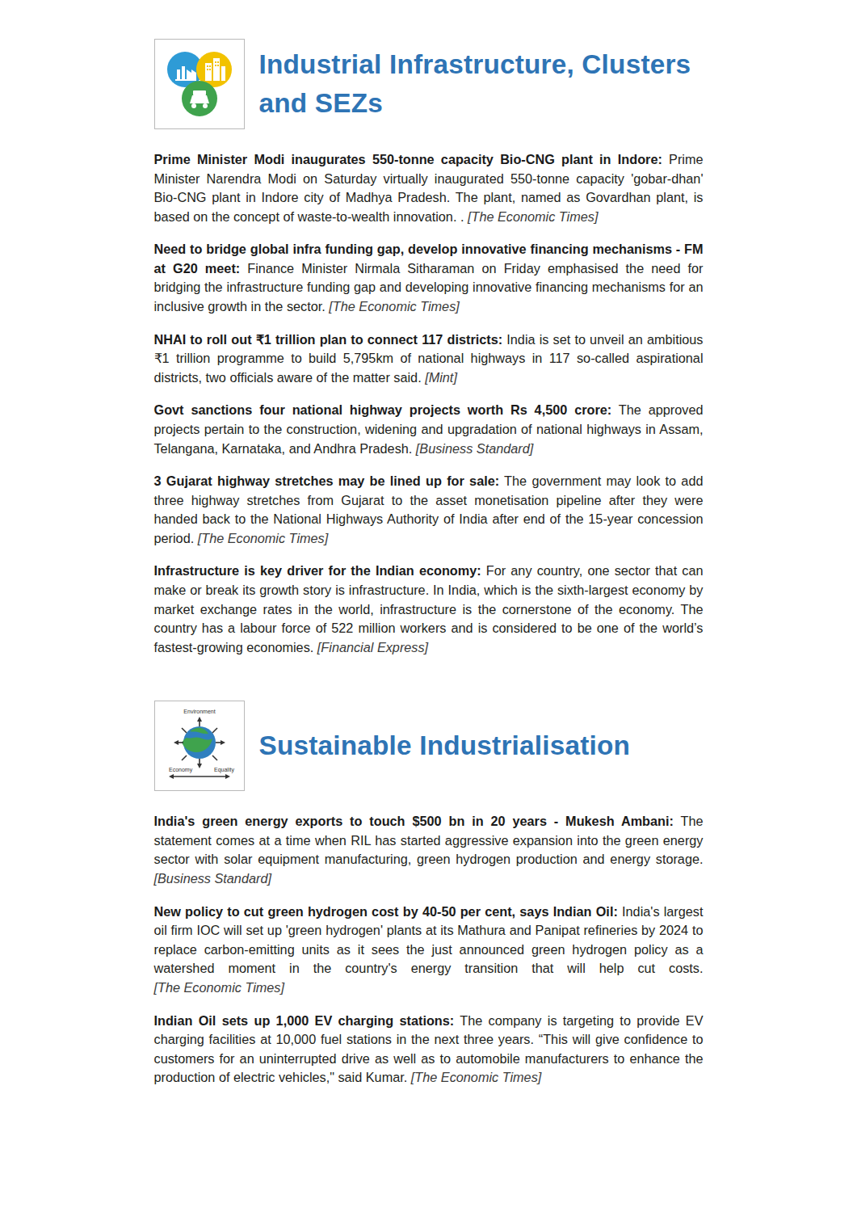Industrial Infrastructure, Clusters and SEZs
Prime Minister Modi inaugurates 550-tonne capacity Bio-CNG plant in Indore: Prime Minister Narendra Modi on Saturday virtually inaugurated 550-tonne capacity 'gobar-dhan' Bio-CNG plant in Indore city of Madhya Pradesh. The plant, named as Govardhan plant, is based on the concept of waste-to-wealth innovation. . [The Economic Times]
Need to bridge global infra funding gap, develop innovative financing mechanisms - FM at G20 meet: Finance Minister Nirmala Sitharaman on Friday emphasised the need for bridging the infrastructure funding gap and developing innovative financing mechanisms for an inclusive growth in the sector. [The Economic Times]
NHAI to roll out ₹1 trillion plan to connect 117 districts: India is set to unveil an ambitious ₹1 trillion programme to build 5,795km of national highways in 117 so-called aspirational districts, two officials aware of the matter said. [Mint]
Govt sanctions four national highway projects worth Rs 4,500 crore: The approved projects pertain to the construction, widening and upgradation of national highways in Assam, Telangana, Karnataka, and Andhra Pradesh. [Business Standard]
3 Gujarat highway stretches may be lined up for sale: The government may look to add three highway stretches from Gujarat to the asset monetisation pipeline after they were handed back to the National Highways Authority of India after end of the 15-year concession period. [The Economic Times]
Infrastructure is key driver for the Indian economy: For any country, one sector that can make or break its growth story is infrastructure. In India, which is the sixth-largest economy by market exchange rates in the world, infrastructure is the cornerstone of the economy. The country has a labour force of 522 million workers and is considered to be one of the world’s fastest-growing economies. [Financial Express]
Environment Economy Equality
Sustainable Industrialisation
India's green energy exports to touch $500 bn in 20 years - Mukesh Ambani: The statement comes at a time when RIL has started aggressive expansion into the green energy sector with solar equipment manufacturing, green hydrogen production and energy storage. [Business Standard]
New policy to cut green hydrogen cost by 40-50 per cent, says Indian Oil: India's largest oil firm IOC will set up 'green hydrogen' plants at its Mathura and Panipat refineries by 2024 to replace carbon-emitting units as it sees the just announced green hydrogen policy as a watershed moment in the country's energy transition that will help cut costs. [The Economic Times]
Indian Oil sets up 1,000 EV charging stations: The company is targeting to provide EV charging facilities at 10,000 fuel stations in the next three years. “This will give confidence to customers for an uninterrupted drive as well as to automobile manufacturers to enhance the production of electric vehicles," said Kumar. [The Economic Times]